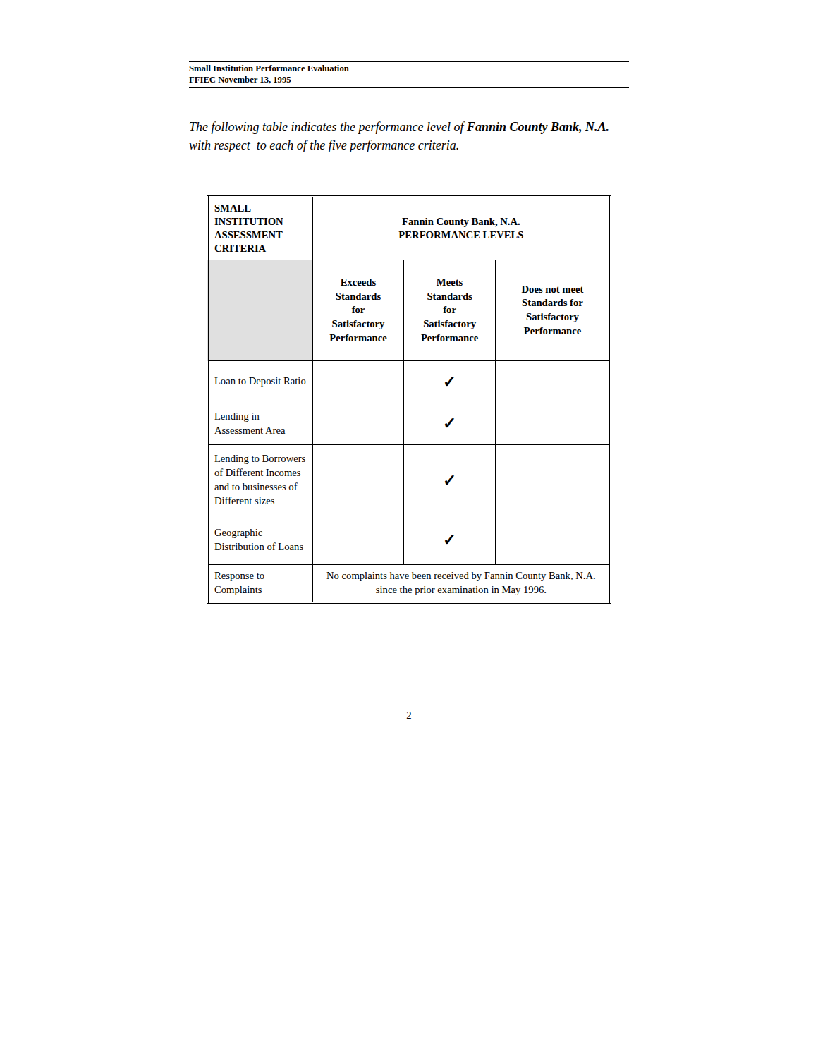Small Institution Performance Evaluation FFIEC November 13, 1995
The following table indicates the performance level of Fannin County Bank, N.A. with respect to each of the five performance criteria.
| SMALL INSTITUTION ASSESSMENT CRITERIA | Fannin County Bank, N.A. PERFORMANCE LEVELS |
| | Exceeds Standards for Satisfactory Performance | Meets Standards for Satisfactory Performance | Does not meet Standards for Satisfactory Performance |
| Loan to Deposit Ratio | | ✓ | |
| Lending in Assessment Area | | ✓ | |
| Lending to Borrowers of Different Incomes and to businesses of Different sizes | | ✓ | |
| Geographic Distribution of Loans | | ✓ | |
| Response to Complaints | No complaints have been received by Fannin County Bank, N.A. since the prior examination in May 1996. |
2